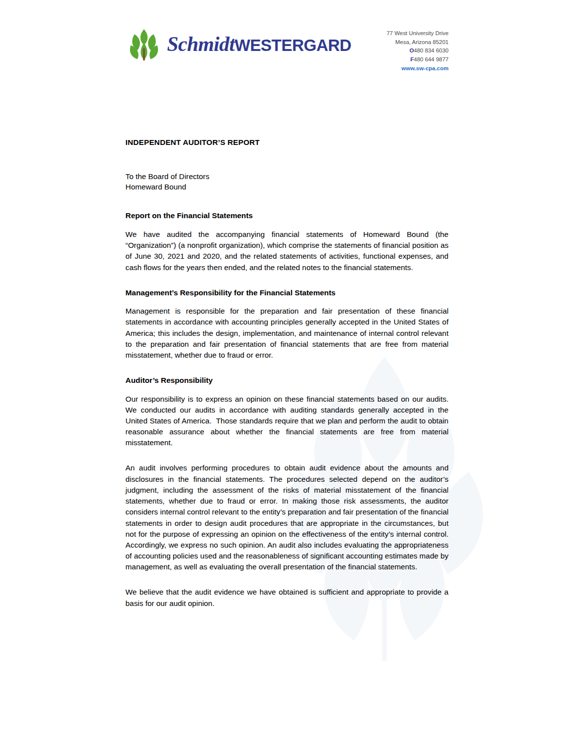Schmidt WESTERGARD
77 West University Drive
Mesa, Arizona 85201
O480 834 6030
F480 644 9877
www.sw-cpa.com
INDEPENDENT AUDITOR’S REPORT
To the Board of Directors
Homeward Bound
Report on the Financial Statements
We have audited the accompanying financial statements of Homeward Bound (the “Organization”) (a nonprofit organization), which comprise the statements of financial position as of June 30, 2021 and 2020, and the related statements of activities, functional expenses, and cash flows for the years then ended, and the related notes to the financial statements.
Management’s Responsibility for the Financial Statements
Management is responsible for the preparation and fair presentation of these financial statements in accordance with accounting principles generally accepted in the United States of America; this includes the design, implementation, and maintenance of internal control relevant to the preparation and fair presentation of financial statements that are free from material misstatement, whether due to fraud or error.
Auditor’s Responsibility
Our responsibility is to express an opinion on these financial statements based on our audits. We conducted our audits in accordance with auditing standards generally accepted in the United States of America. Those standards require that we plan and perform the audit to obtain reasonable assurance about whether the financial statements are free from material misstatement.
An audit involves performing procedures to obtain audit evidence about the amounts and disclosures in the financial statements. The procedures selected depend on the auditor’s judgment, including the assessment of the risks of material misstatement of the financial statements, whether due to fraud or error. In making those risk assessments, the auditor considers internal control relevant to the entity’s preparation and fair presentation of the financial statements in order to design audit procedures that are appropriate in the circumstances, but not for the purpose of expressing an opinion on the effectiveness of the entity’s internal control. Accordingly, we express no such opinion. An audit also includes evaluating the appropriateness of accounting policies used and the reasonableness of significant accounting estimates made by management, as well as evaluating the overall presentation of the financial statements.
We believe that the audit evidence we have obtained is sufficient and appropriate to provide a basis for our audit opinion.